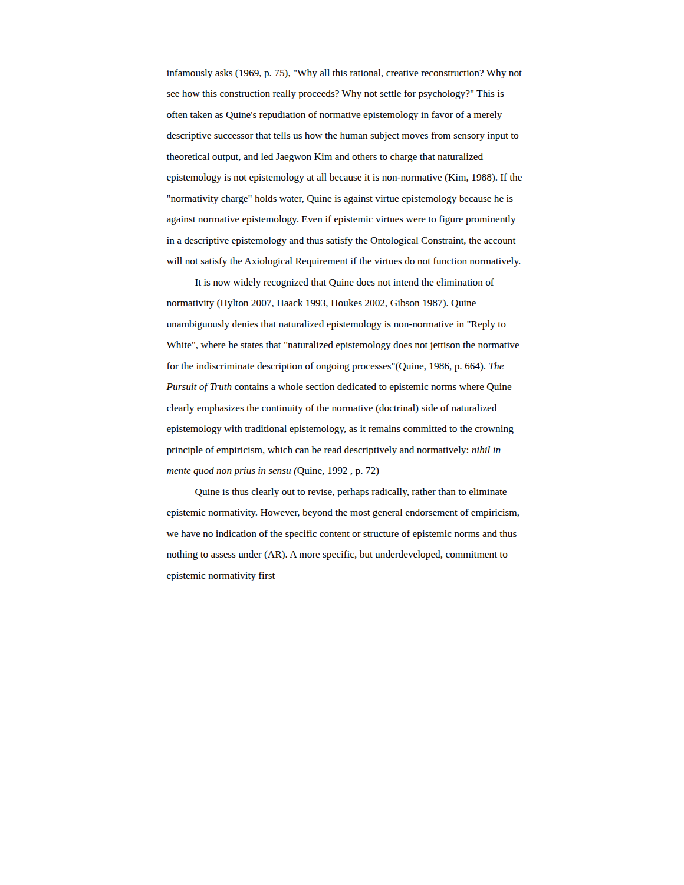infamously asks (1969, p. 75), "Why all this rational, creative reconstruction? Why not see how this construction really proceeds? Why not settle for psychology?" This is often taken as Quine's repudiation of normative epistemology in favor of a merely descriptive successor that tells us how the human subject moves from sensory input to theoretical output, and led Jaegwon Kim and others to charge that naturalized epistemology is not epistemology at all because it is non-normative (Kim, 1988). If the "normativity charge" holds water, Quine is against virtue epistemology because he is against normative epistemology. Even if epistemic virtues were to figure prominently in a descriptive epistemology and thus satisfy the Ontological Constraint, the account will not satisfy the Axiological Requirement if the virtues do not function normatively.
It is now widely recognized that Quine does not intend the elimination of normativity (Hylton 2007, Haack 1993, Houkes 2002, Gibson 1987). Quine unambiguously denies that naturalized epistemology is non-normative in "Reply to White", where he states that "naturalized epistemology does not jettison the normative for the indiscriminate description of ongoing processes"(Quine, 1986, p. 664). The Pursuit of Truth contains a whole section dedicated to epistemic norms where Quine clearly emphasizes the continuity of the normative (doctrinal) side of naturalized epistemology with traditional epistemology, as it remains committed to the crowning principle of empiricism, which can be read descriptively and normatively: nihil in mente quod non prius in sensu (Quine, 1992 , p. 72)
Quine is thus clearly out to revise, perhaps radically, rather than to eliminate epistemic normativity. However, beyond the most general endorsement of empiricism, we have no indication of the specific content or structure of epistemic norms and thus nothing to assess under (AR). A more specific, but underdeveloped, commitment to epistemic normativity first